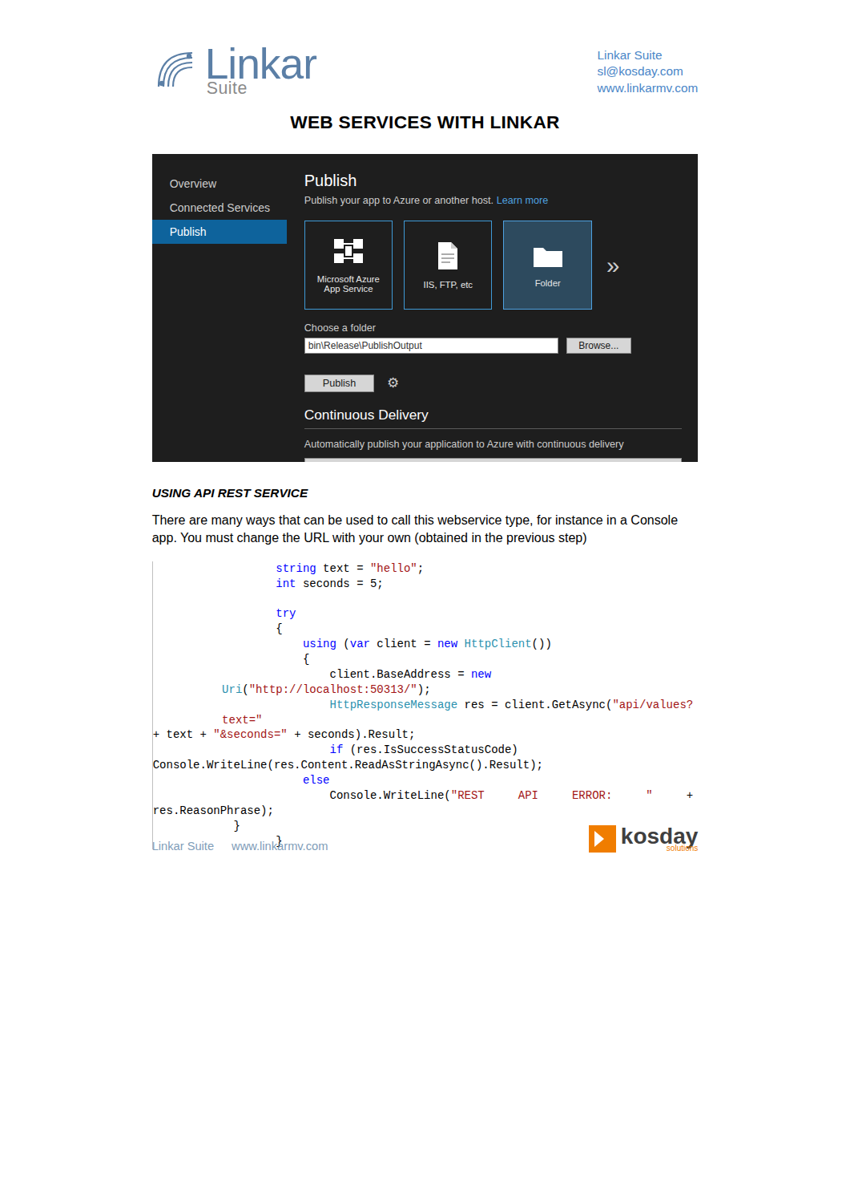Linkar Suite
Linkar Suite
sl@kosday.com
www.linkarmv.com
WEB SERVICES WITH LINKAR
Overview
Connected Services
Publish
Publish
Publish your app to Azure or another host. Learn more
Microsoft Azure
App Service
IIS, FTP, etc
Folder
»
Choose a folder
bin\Release\PublishOutput
Browse...
Publish
⚙
Continuous Delivery
Automatically publish your application to Azure with continuous delivery
Start
USING API REST SERVICE
There are many ways that can be used to call this webservice type, for instance in a Console app. You must change the URL with your own (obtained in the previous step)
        string text = "hello";
        int seconds = 5;

        try
        {
            using (var client = new HttpClient())
            {
                client.BaseAddress = new Uri("http://localhost:50313/");
                HttpResponseMessage res = client.GetAsync("api/values?text="
+ text + "&seconds=" + seconds).Result;
                if (res.IsSuccessStatusCode)
Console.WriteLine(res.Content.ReadAsStringAsync().Result);
            else
                Console.WriteLine("REST     API     ERROR:     "     +
res.ReasonPhrase);
            }
        }
Linkar Suite www.linkarmv.com
kosday solutions